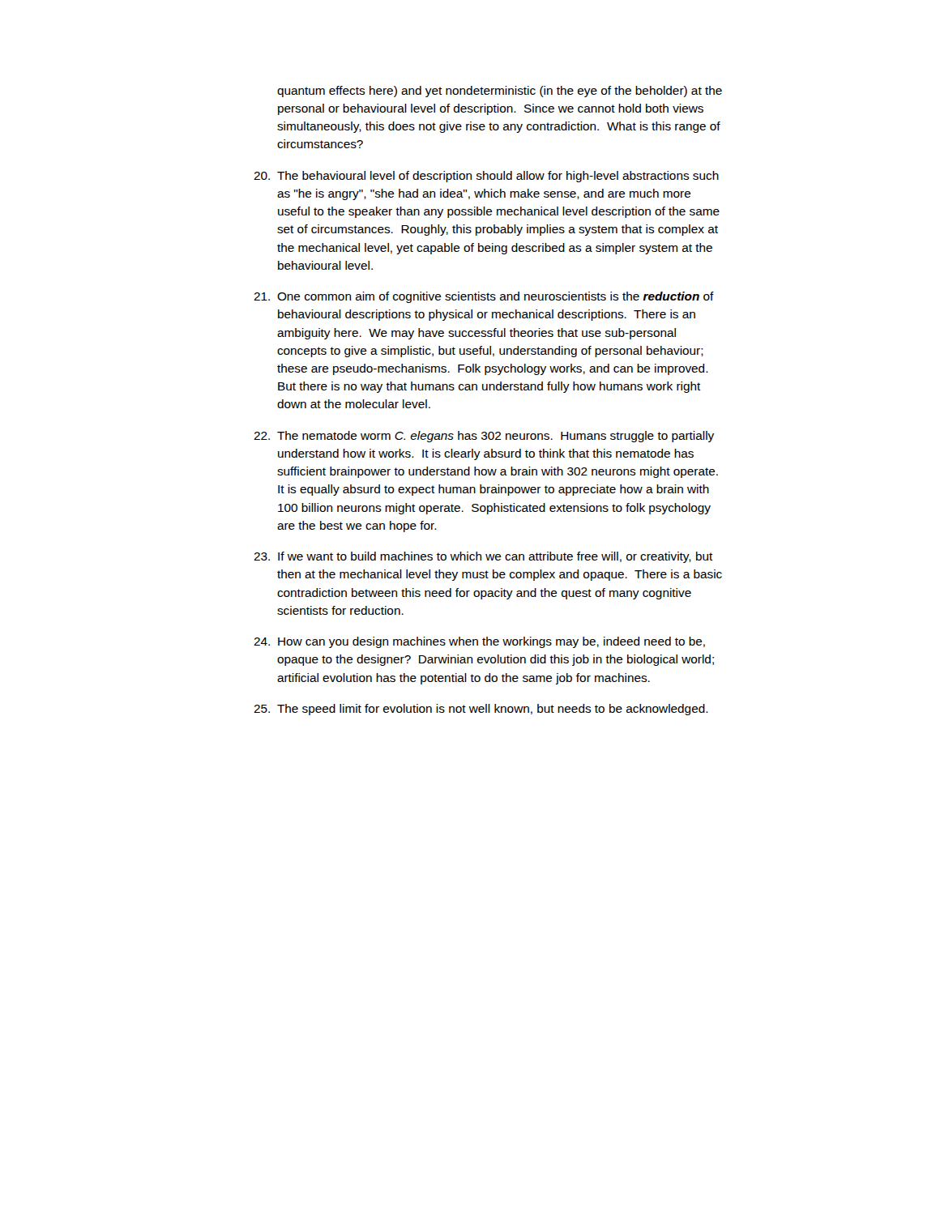quantum effects here) and yet nondeterministic (in the eye of the beholder) at the personal or behavioural level of description. Since we cannot hold both views simultaneously, this does not give rise to any contradiction. What is this range of circumstances?
20. The behavioural level of description should allow for high-level abstractions such as "he is angry", "she had an idea", which make sense, and are much more useful to the speaker than any possible mechanical level description of the same set of circumstances. Roughly, this probably implies a system that is complex at the mechanical level, yet capable of being described as a simpler system at the behavioural level.
21. One common aim of cognitive scientists and neuroscientists is the reduction of behavioural descriptions to physical or mechanical descriptions. There is an ambiguity here. We may have successful theories that use sub-personal concepts to give a simplistic, but useful, understanding of personal behaviour; these are pseudo-mechanisms. Folk psychology works, and can be improved. But there is no way that humans can understand fully how humans work right down at the molecular level.
22. The nematode worm C. elegans has 302 neurons. Humans struggle to partially understand how it works. It is clearly absurd to think that this nematode has sufficient brainpower to understand how a brain with 302 neurons might operate. It is equally absurd to expect human brainpower to appreciate how a brain with 100 billion neurons might operate. Sophisticated extensions to folk psychology are the best we can hope for.
23. If we want to build machines to which we can attribute free will, or creativity, but then at the mechanical level they must be complex and opaque. There is a basic contradiction between this need for opacity and the quest of many cognitive scientists for reduction.
24. How can you design machines when the workings may be, indeed need to be, opaque to the designer? Darwinian evolution did this job in the biological world; artificial evolution has the potential to do the same job for machines.
25. The speed limit for evolution is not well known, but needs to be acknowledged.